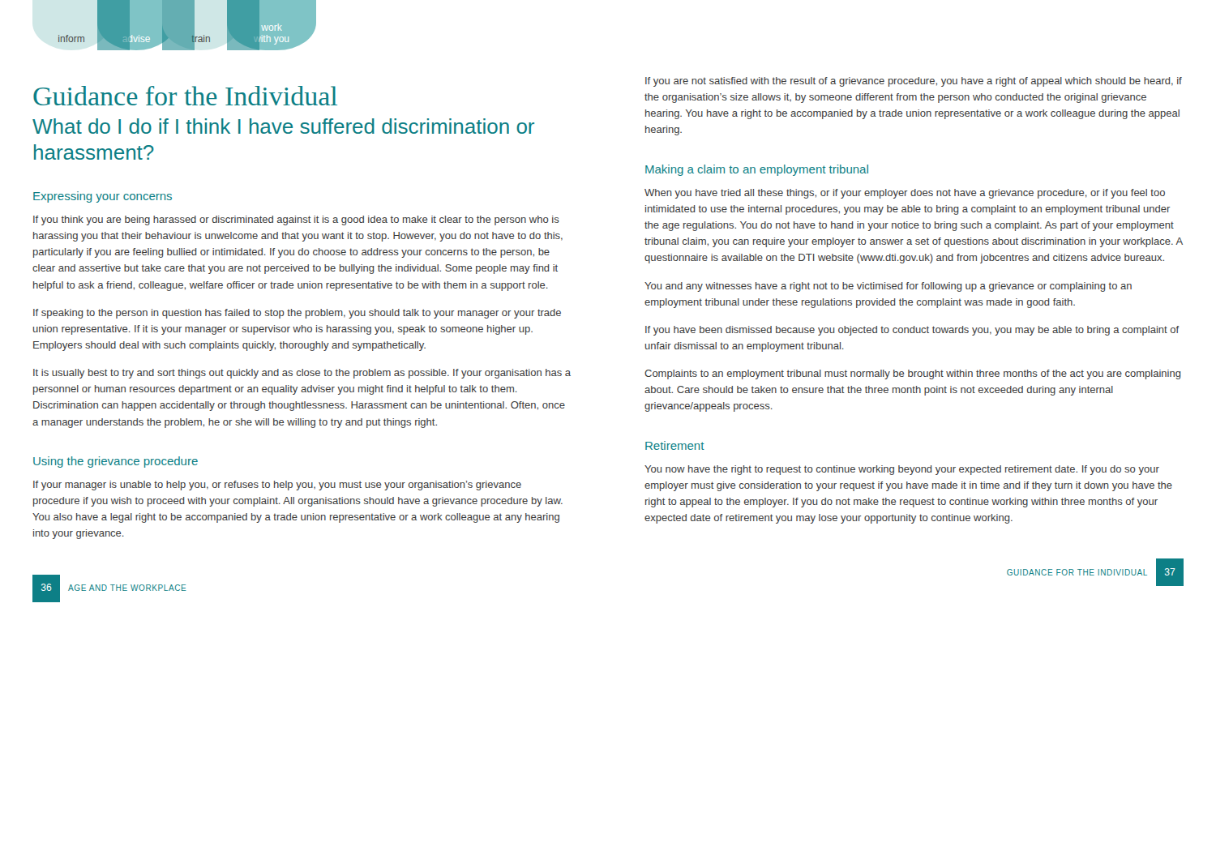inform
advise
train
work
with you
Guidance for the Individual
What do I do if I think I have suffered discrimination or harassment?
Expressing your concerns
If you think you are being harassed or discriminated against it is a good idea to make it clear to the person who is harassing you that their behaviour is unwelcome and that you want it to stop. However, you do not have to do this, particularly if you are feeling bullied or intimidated. If you do choose to address your concerns to the person, be clear and assertive but take care that you are not perceived to be bullying the individual. Some people may find it helpful to ask a friend, colleague, welfare officer or trade union representative to be with them in a support role.
If speaking to the person in question has failed to stop the problem, you should talk to your manager or your trade union representative. If it is your manager or supervisor who is harassing you, speak to someone higher up. Employers should deal with such complaints quickly, thoroughly and sympathetically.
It is usually best to try and sort things out quickly and as close to the problem as possible. If your organisation has a personnel or human resources department or an equality adviser you might find it helpful to talk to them. Discrimination can happen accidentally or through thoughtlessness. Harassment can be unintentional. Often, once a manager understands the problem, he or she will be willing to try and put things right.
Using the grievance procedure
If your manager is unable to help you, or refuses to help you, you must use your organisation’s grievance procedure if you wish to proceed with your complaint. All organisations should have a grievance procedure by law. You also have a legal right to be accompanied by a trade union representative or a work colleague at any hearing into your grievance.
36 Age and the workplace
If you are not satisfied with the result of a grievance procedure, you have a right of appeal which should be heard, if the organisation’s size allows it, by someone different from the person who conducted the original grievance hearing. You have a right to be accompanied by a trade union representative or a work colleague during the appeal hearing.
Making a claim to an employment tribunal
When you have tried all these things, or if your employer does not have a grievance procedure, or if you feel too intimidated to use the internal procedures, you may be able to bring a complaint to an employment tribunal under the age regulations. You do not have to hand in your notice to bring such a complaint. As part of your employment tribunal claim, you can require your employer to answer a set of questions about discrimination in your workplace. A questionnaire is available on the DTI website (www.dti.gov.uk) and from jobcentres and citizens advice bureaux.
You and any witnesses have a right not to be victimised for following up a grievance or complaining to an employment tribunal under these regulations provided the complaint was made in good faith.
If you have been dismissed because you objected to conduct towards you, you may be able to bring a complaint of unfair dismissal to an employment tribunal.
Complaints to an employment tribunal must normally be brought within three months of the act you are complaining about. Care should be taken to ensure that the three month point is not exceeded during any internal grievance/appeals process.
Retirement
You now have the right to request to continue working beyond your expected retirement date. If you do so your employer must give consideration to your request if you have made it in time and if they turn it down you have the right to appeal to the employer. If you do not make the request to continue working within three months of your expected date of retirement you may lose your opportunity to continue working.
Guidance for the individual 37